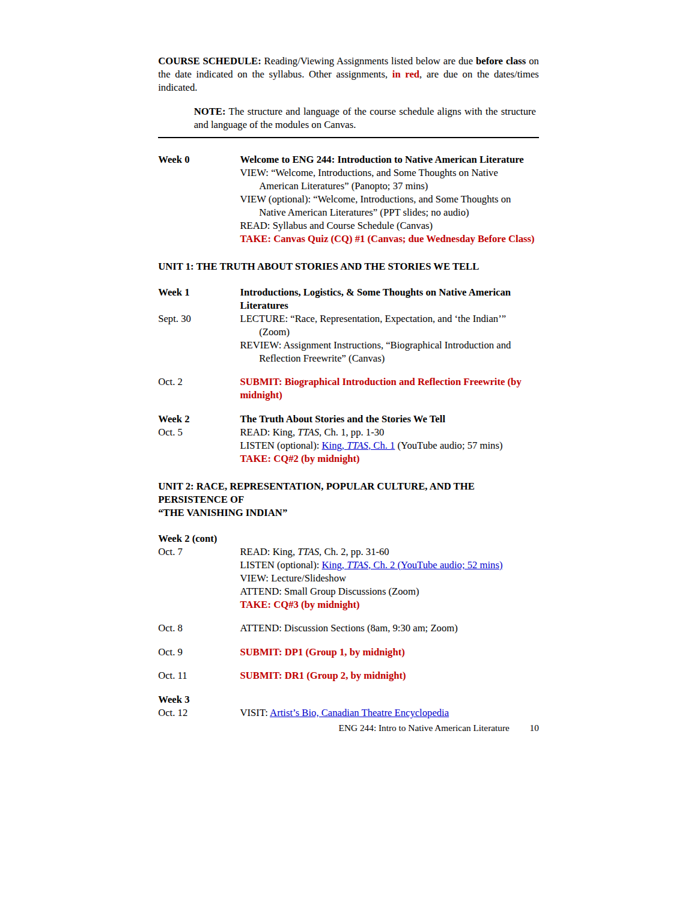COURSE SCHEDULE: Reading/Viewing Assignments listed below are due before class on the date indicated on the syllabus. Other assignments, in red, are due on the dates/times indicated.
NOTE: The structure and language of the course schedule aligns with the structure and language of the modules on Canvas.
| Week 0 | Welcome to ENG 244: Introduction to Native American Literature VIEW: “Welcome, Introductions, and Some Thoughts on Native American Literatures” (Panopto; 37 mins) VIEW (optional): “Welcome, Introductions, and Some Thoughts on Native American Literatures” (PPT slides; no audio) READ: Syllabus and Course Schedule (Canvas) TAKE: Canvas Quiz (CQ) #1 (Canvas; due Wednesday Before Class) |
UNIT 1: THE TRUTH ABOUT STORIES AND THE STORIES WE TELL
| Week 1 | Introductions, Logistics, & Some Thoughts on Native American Literatures |
| Sept. 30 | LECTURE: “Race, Representation, Expectation, and ‘the Indian’” (Zoom) REVIEW: Assignment Instructions, “Biographical Introduction and Reflection Freewrite” (Canvas) |
| Oct. 2 | SUBMIT: Biographical Introduction and Reflection Freewrite (by midnight) |
| Week 2 | The Truth About Stories and the Stories We Tell |
| Oct. 5 | READ: King, TTAS , Ch. 1, pp. 1-30 LISTEN (optional): King, TTAS , Ch. 1 (YouTube audio; 57 mins) TAKE: CQ#2 (by midnight) |
UNIT 2: RACE, REPRESENTATION, POPULAR CULTURE, AND THE PERSISTENCE OF
“THE VANISHING INDIAN”
| Week 2 (cont) | |
| Oct. 7 | READ: King, TTAS , Ch. 2, pp. 31-60 LISTEN (optional): King, TTAS , Ch. 2 (YouTube audio; 52 mins) VIEW: Lecture/Slideshow ATTEND: Small Group Discussions (Zoom) TAKE: CQ#3 (by midnight) |
| Oct. 8 | ATTEND: Discussion Sections (8am, 9:30 am; Zoom) |
| Oct. 9 | SUBMIT: DP1 (Group 1, by midnight) |
| Oct. 11 | SUBMIT: DR1 (Group 2, by midnight) |
| Week 3 | |
| Oct. 12 | VISIT: Artist’s Bio, Canadian Theatre Encyclopedia |
ENG 244: Intro to Native American Literature10